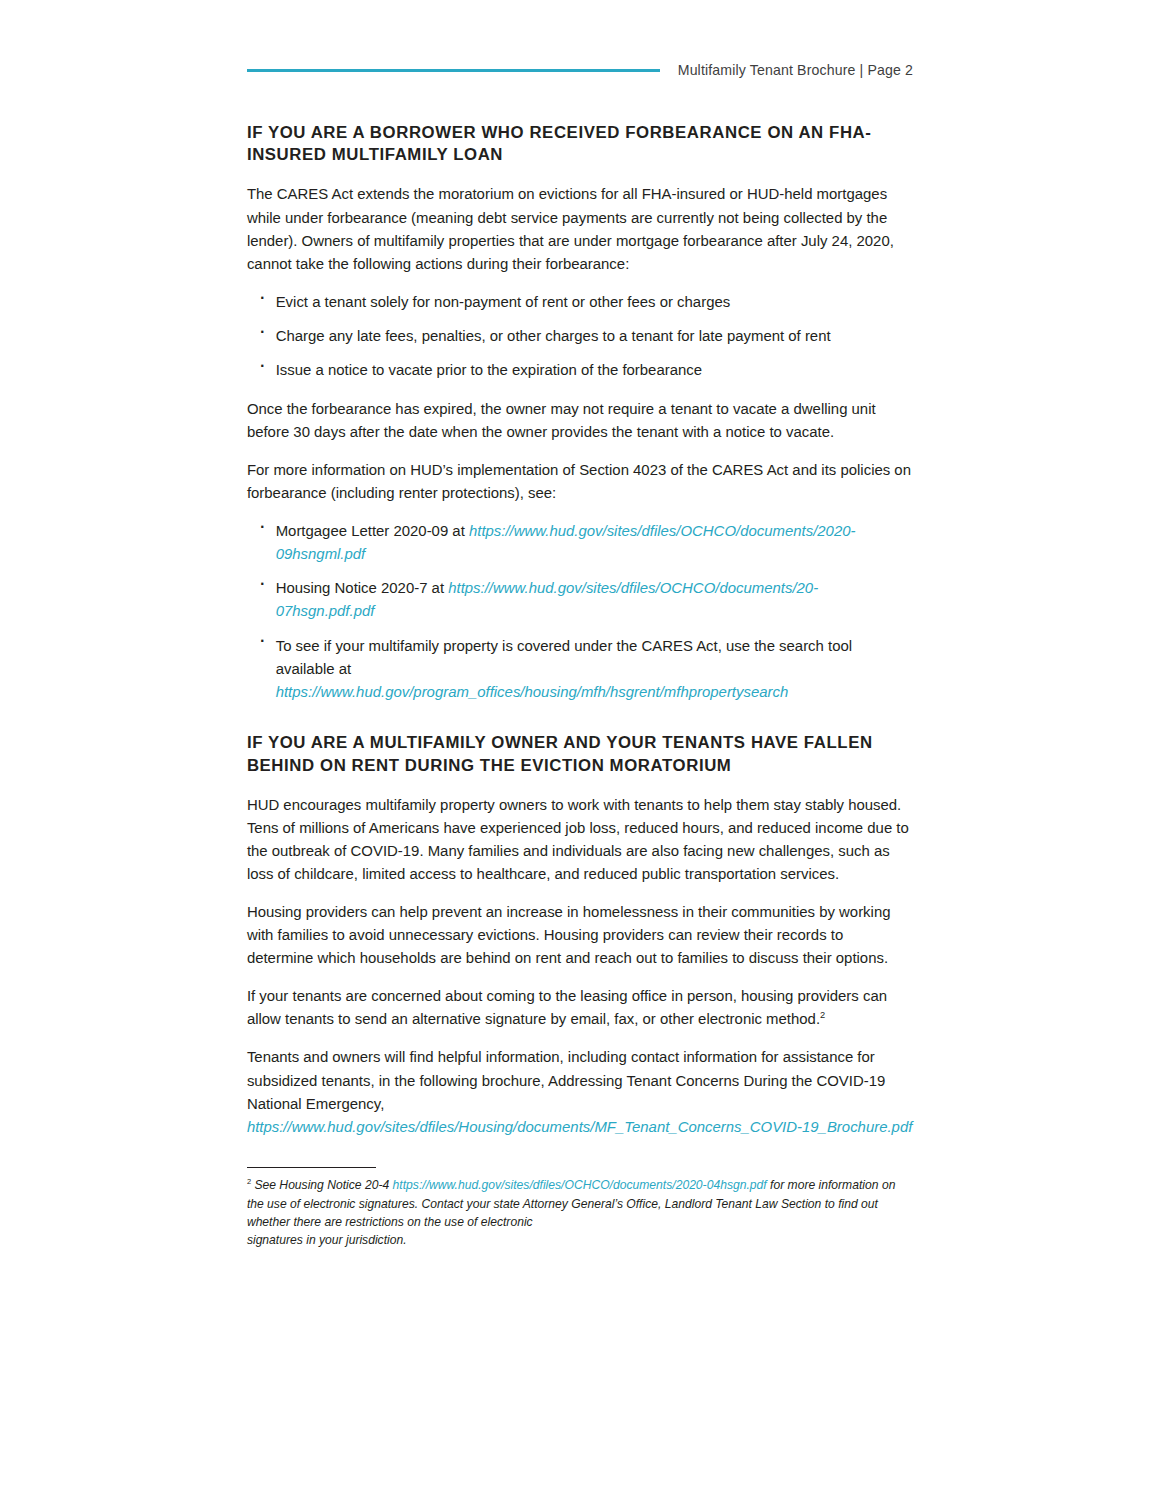Multifamily Tenant Brochure | Page 2
If you are a borrower who received forbearance on an FHA-insured multifamily loan
The CARES Act extends the moratorium on evictions for all FHA-insured or HUD-held mortgages while under forbearance (meaning debt service payments are currently not being collected by the lender). Owners of multifamily properties that are under mortgage forbearance after July 24, 2020, cannot take the following actions during their forbearance:
Evict a tenant solely for non-payment of rent or other fees or charges
Charge any late fees, penalties, or other charges to a tenant for late payment of rent
Issue a notice to vacate prior to the expiration of the forbearance
Once the forbearance has expired, the owner may not require a tenant to vacate a dwelling unit before 30 days after the date when the owner provides the tenant with a notice to vacate.
For more information on HUD’s implementation of Section 4023 of the CARES Act and its policies on forbearance (including renter protections), see:
Mortgagee Letter 2020-09 at https://www.hud.gov/sites/dfiles/OCHCO/documents/2020-09hsngml.pdf
Housing Notice 2020-7 at https://www.hud.gov/sites/dfiles/OCHCO/documents/20-07hsgn.pdf.pdf
To see if your multifamily property is covered under the CARES Act, use the search tool available at https://www.hud.gov/program_offices/housing/mfh/hsgrent/mfhpropertysearch
If you are a multifamily owner and your tenants have fallen behind on rent during the eviction moratorium
HUD encourages multifamily property owners to work with tenants to help them stay stably housed. Tens of millions of Americans have experienced job loss, reduced hours, and reduced income due to the outbreak of COVID-19. Many families and individuals are also facing new challenges, such as loss of childcare, limited access to healthcare, and reduced public transportation services.
Housing providers can help prevent an increase in homelessness in their communities by working with families to avoid unnecessary evictions. Housing providers can review their records to determine which households are behind on rent and reach out to families to discuss their options.
If your tenants are concerned about coming to the leasing office in person, housing providers can allow tenants to send an alternative signature by email, fax, or other electronic method.2
Tenants and owners will find helpful information, including contact information for assistance for subsidized tenants, in the following brochure, Addressing Tenant Concerns During the COVID-19 National Emergency, https://www.hud.gov/sites/dfiles/Housing/documents/MF_Tenant_Concerns_COVID-19_Brochure.pdf
2 See Housing Notice 20-4 https://www.hud.gov/sites/dfiles/OCHCO/documents/2020-04hsgn.pdf for more information on the use of electronic signatures. Contact your state Attorney General’s Office, Landlord Tenant Law Section to find out whether there are restrictions on the use of electronic
signatures in your jurisdiction.